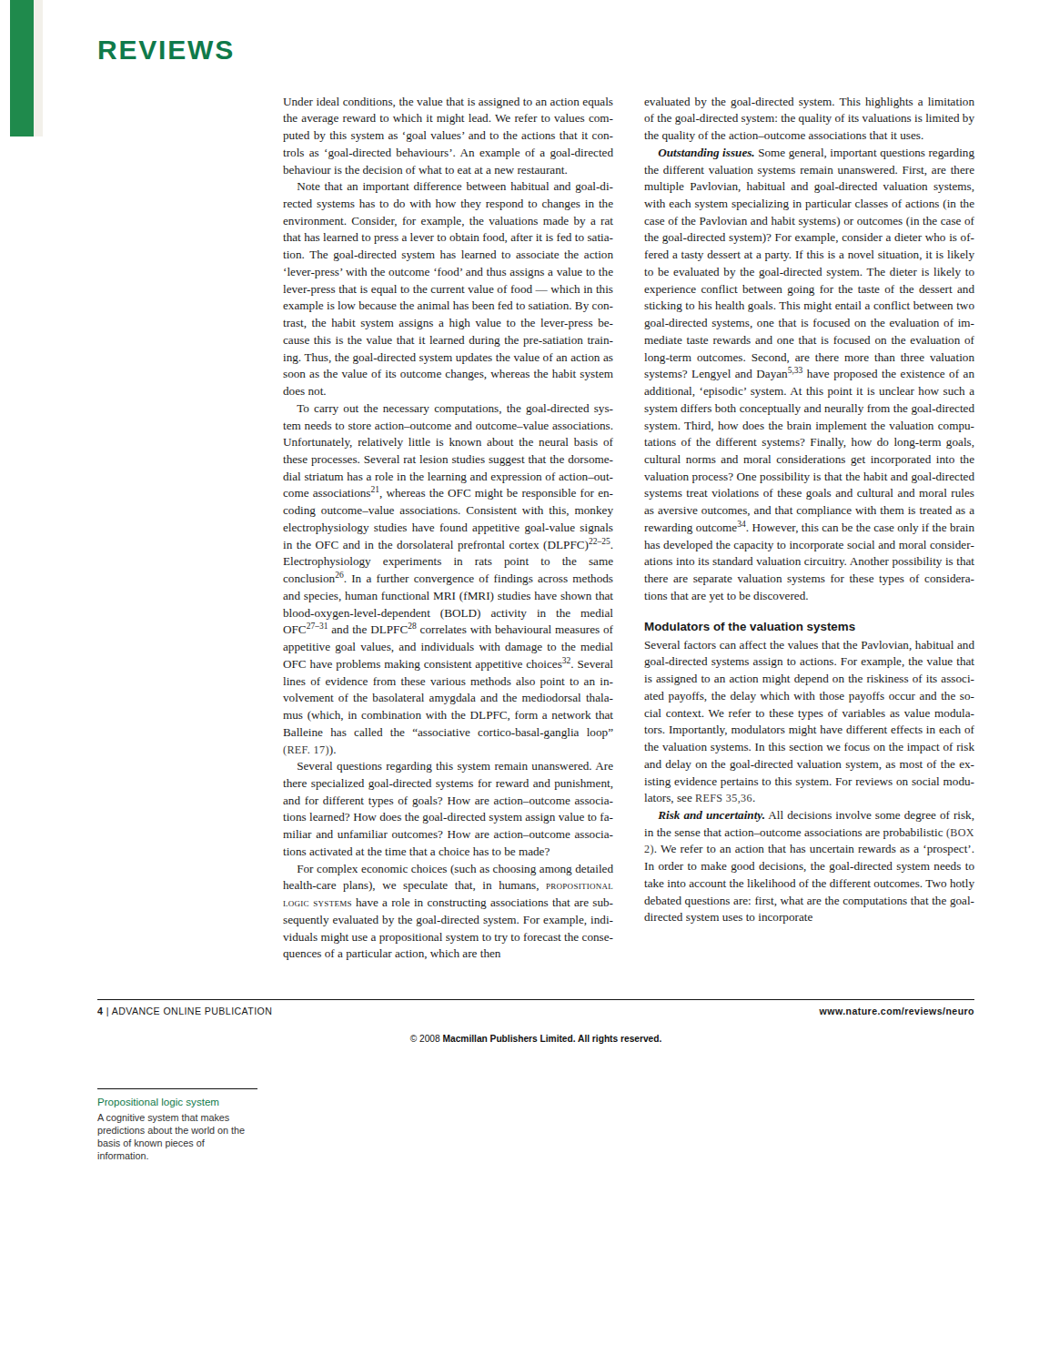Reviews
Under ideal conditions, the value that is assigned to an action equals the average reward to which it might lead. We refer to values computed by this system as ‘goal values’ and to the actions that it controls as ‘goal-directed behaviours’. An example of a goal-directed behaviour is the decision of what to eat at a new restaurant.
Note that an important difference between habitual and goal-directed systems has to do with how they respond to changes in the environment. Consider, for example, the valuations made by a rat that has learned to press a lever to obtain food, after it is fed to satiation. The goal-directed system has learned to associate the action ‘lever-press’ with the outcome ‘food’ and thus assigns a value to the lever-press that is equal to the current value of food — which in this example is low because the animal has been fed to satiation. By contrast, the habit system assigns a high value to the lever-press because this is the value that it learned during the pre-satiation training. Thus, the goal-directed system updates the value of an action as soon as the value of its outcome changes, whereas the habit system does not.
To carry out the necessary computations, the goal-directed system needs to store action–outcome and outcome–value associations. Unfortunately, relatively little is known about the neural basis of these processes. Several rat lesion studies suggest that the dorsomedial striatum has a role in the learning and expression of action–outcome associations21, whereas the OFC might be responsible for encoding outcome–value associations. Consistent with this, monkey electrophysiology studies have found appetitive goal-value signals in the OFC and in the dorsolateral prefrontal cortex (DLPFC)22–25. Electrophysiology experiments in rats point to the same conclusion26. In a further convergence of findings across methods and species, human functional MRI (fMRI) studies have shown that blood-oxygen-level-dependent (BOLD) activity in the medial OFC27–31 and the DLPFC28 correlates with behavioural measures of appetitive goal values, and individuals with damage to the medial OFC have problems making consistent appetitive choices32. Several lines of evidence from these various methods also point to an involvement of the basolateral amygdala and the mediodorsal thalamus (which, in combination with the DLPFC, form a network that Balleine has called the “associative cortico-basal-ganglia loop” (REF. 17)).
Several questions regarding this system remain unanswered. Are there specialized goal-directed systems for reward and punishment, and for different types of goals? How are action–outcome associations learned? How does the goal-directed system assign value to familiar and unfamiliar outcomes? How are action–outcome associations activated at the time that a choice has to be made?
For complex economic choices (such as choosing among detailed health-care plans), we speculate that, in humans, propositional logic systems have a role in constructing associations that are subsequently evaluated by the goal-directed system. For example, individuals might use a propositional system to try to forecast the consequences of a particular action, which are then
evaluated by the goal-directed system. This highlights a limitation of the goal-directed system: the quality of its valuations is limited by the quality of the action–outcome associations that it uses.
Outstanding issues. Some general, important questions regarding the different valuation systems remain unanswered. First, are there multiple Pavlovian, habitual and goal-directed valuation systems, with each system specializing in particular classes of actions (in the case of the Pavlovian and habit systems) or outcomes (in the case of the goal-directed system)? For example, consider a dieter who is offered a tasty dessert at a party. If this is a novel situation, it is likely to be evaluated by the goal-directed system. The dieter is likely to experience conflict between going for the taste of the dessert and sticking to his health goals. This might entail a conflict between two goal-directed systems, one that is focused on the evaluation of immediate taste rewards and one that is focused on the evaluation of long-term outcomes. Second, are there more than three valuation systems? Lengyel and Dayan5,33 have proposed the existence of an additional, ‘episodic’ system. At this point it is unclear how such a system differs both conceptually and neurally from the goal-directed system. Third, how does the brain implement the valuation computations of the different systems? Finally, how do long-term goals, cultural norms and moral considerations get incorporated into the valuation process? One possibility is that the habit and goal-directed systems treat violations of these goals and cultural and moral rules as aversive outcomes, and that compliance with them is treated as a rewarding outcome34. However, this can be the case only if the brain has developed the capacity to incorporate social and moral considerations into its standard valuation circuitry. Another possibility is that there are separate valuation systems for these types of considerations that are yet to be discovered.
Modulators of the valuation systems
Several factors can affect the values that the Pavlovian, habitual and goal-directed systems assign to actions. For example, the value that is assigned to an action might depend on the riskiness of its associated payoffs, the delay which with those payoffs occur and the social context. We refer to these types of variables as value modulators. Importantly, modulators might have different effects in each of the valuation systems. In this section we focus on the impact of risk and delay on the goal-directed valuation system, as most of the existing evidence pertains to this system. For reviews on social modulators, see REFS 35,36.
Risk and uncertainty. All decisions involve some degree of risk, in the sense that action–outcome associations are probabilistic (BOX 2). We refer to an action that has uncertain rewards as a ‘prospect’. In order to make good decisions, the goal-directed system needs to take into account the likelihood of the different outcomes. Two hotly debated questions are: first, what are the computations that the goal-directed system uses to incorporate
Propositional logic system
A cognitive system that makes predictions about the world on the basis of known pieces of information.
4 | ADVANCE ONLINE PUBLICATION
www.nature.com/reviews/neuro
© 2008 Macmillan Publishers Limited. All rights reserved.